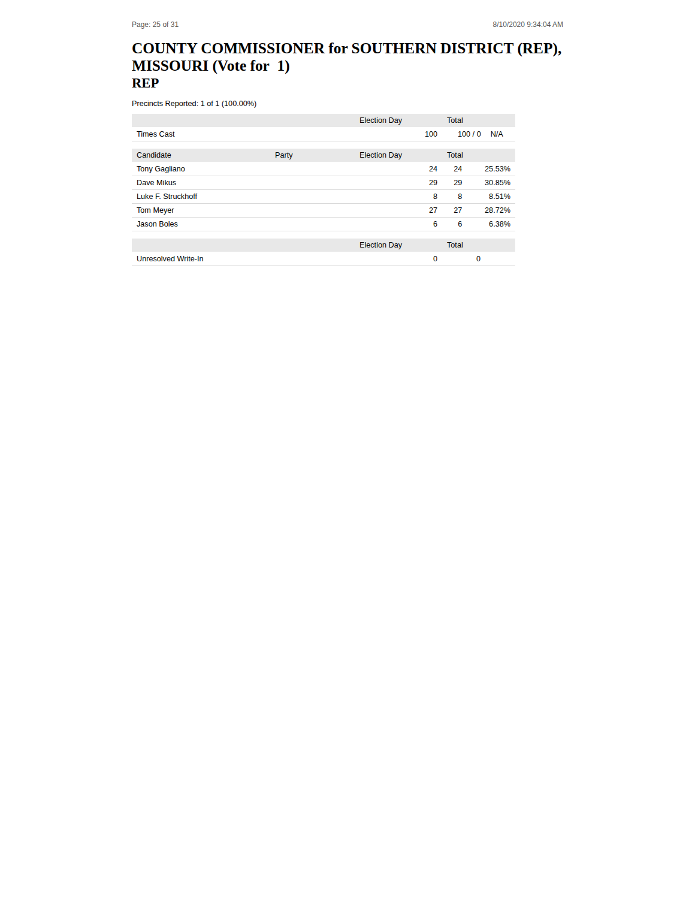Page: 25 of 31 8/10/2020 9:34:04 AM
COUNTY COMMISSIONER for SOUTHERN DISTRICT (REP), MISSOURI (Vote for 1)
REP
Precincts Reported: 1 of 1 (100.00%)
| | | Election Day | Total |
| --- | --- | --- | --- |
| Times Cast | | 100 | 100 / 0 | N/A |
| Candidate | Party | Election Day | Total |
| --- | --- | --- | --- |
| Tony Gagliano | | 24 | 24 | 25.53% |
| Dave Mikus | | 29 | 29 | 30.85% |
| Luke F. Struckhoff | | 8 | 8 | 8.51% |
| Tom Meyer | | 27 | 27 | 28.72% |
| Jason Boles | | 6 | 6 | 6.38% |
| | | Election Day | Total |
| --- | --- | --- | --- |
| Unresolved Write-In | | 0 | 0 | |